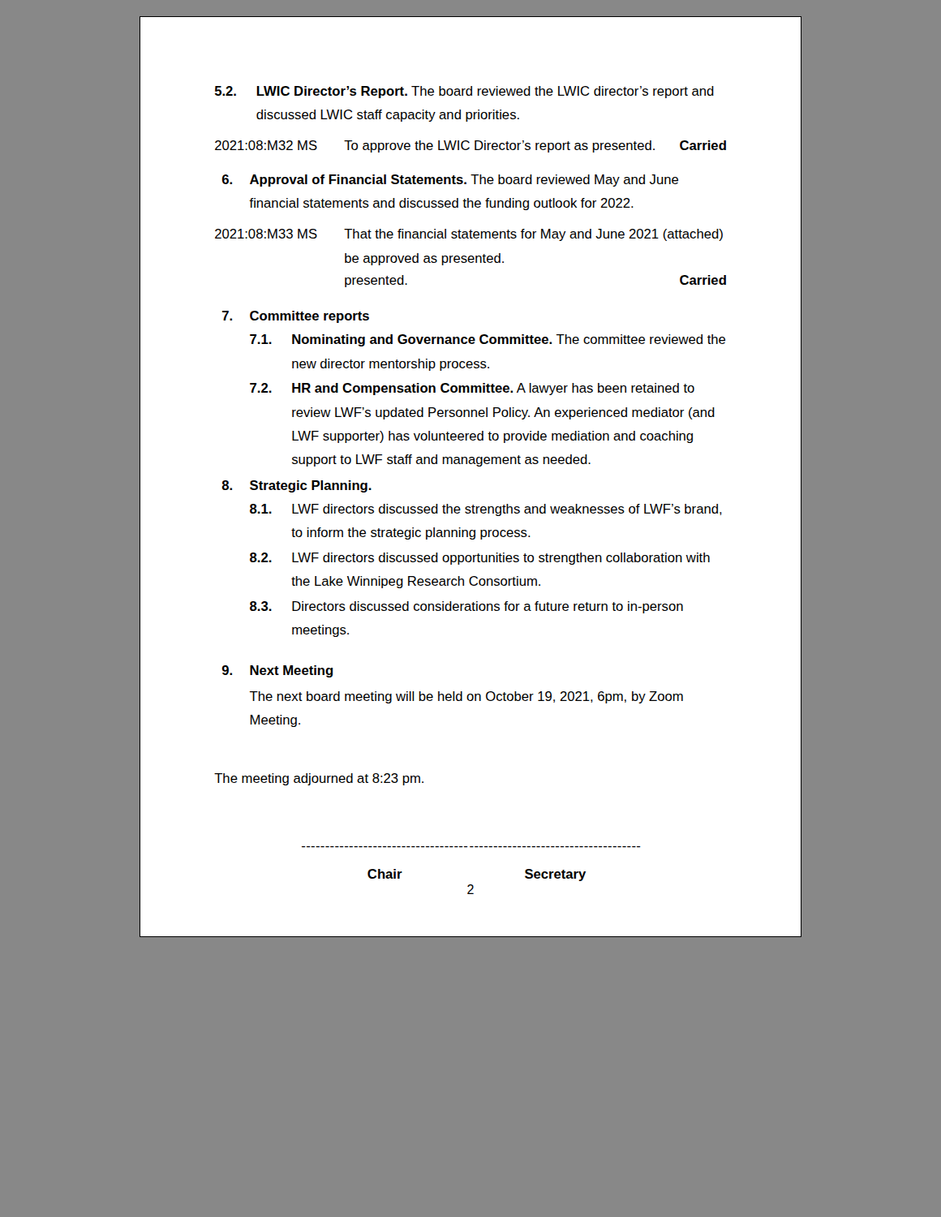5.2. LWIC Director’s Report. The board reviewed the LWIC director’s report and discussed LWIC staff capacity and priorities.
2021:08:M32 MS
To approve the LWIC Director’s report as presented.
Carried
6. Approval of Financial Statements. The board reviewed May and June financial statements and discussed the funding outlook for 2022.
2021:08:M33 MS
That the financial statements for May and June 2021 (attached) be approved as presented.
presented.
Carried
7. Committee reports
7.1. Nominating and Governance Committee. The committee reviewed the new director mentorship process.
7.2. HR and Compensation Committee. A lawyer has been retained to review LWF’s updated Personnel Policy. An experienced mediator (and LWF supporter) has volunteered to provide mediation and coaching support to LWF staff and management as needed.
8. Strategic Planning.
8.1. LWF directors discussed the strengths and weaknesses of LWF’s brand, to inform the strategic planning process.
8.2. LWF directors discussed opportunities to strengthen collaboration with the Lake Winnipeg Research Consortium.
8.3. Directors discussed considerations for a future return to in-person meetings.
9. Next Meeting
The next board meeting will be held on October 19, 2021, 6pm, by Zoom Meeting.
The meeting adjourned at 8:23 pm.
-----------------------------------
Chair
------------------------------------
Secretary
2